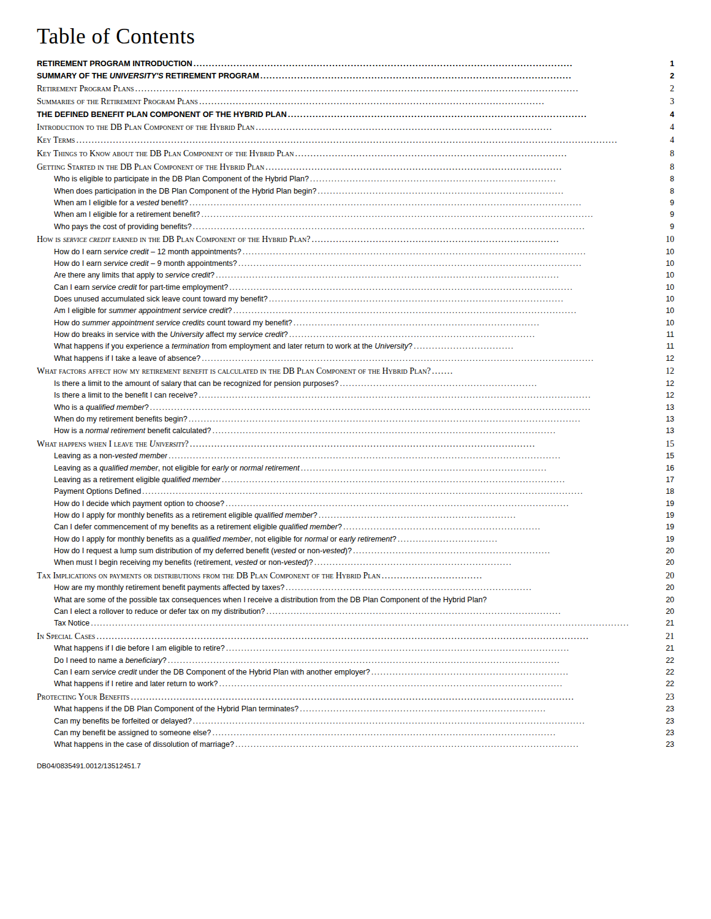Table of Contents
RETIREMENT PROGRAM INTRODUCTION........................................................................................................................... 1
SUMMARY OF THE UNIVERSITY'S RETIREMENT PROGRAM..................................................................................................... 2
Retirement Program Plans................................................................................................................................................. 2
Summaries of the Retirement Program Plans................................................................................................................. 3
THE DEFINED BENEFIT PLAN COMPONENT OF THE HYBRID PLAN................................................................................................. 4
Introduction to the DB Plan Component of the Hybrid Plan................................................................................................. 4
Key Terms................................................................................................................................................................................. 4
Key Things to Know about the DB Plan Component of the Hybrid Plan......................................................................................... 8
Getting Started in the DB Plan Component of the Hybrid Plan................................................................................................. 8
Who is eligible to participate in the DB Plan Component of the Hybrid Plan?................................................................................. 8
When does participation in the DB Plan Component of the Hybrid Plan begin?................................................................................. 8
When am I eligible for a vested benefit?................................................................................................................................. 9
When am I eligible for a retirement benefit?................................................................................................................................. 9
Who pays the cost of providing benefits?................................................................................................................................. 9
How is service credit earned in the DB Plan Component of the Hybrid Plan?................................................................................. 10
How do I earn service credit – 12 month appointments?................................................................................................................. 10
How do I earn service credit – 9 month appointments?................................................................................................................. 10
Are there any limits that apply to service credit?................................................................................................................. 10
Can I earn service credit for part-time employment?................................................................................................................. 10
Does unused accumulated sick leave count toward my benefit?................................................................................................. 10
Am I eligible for summer appointment service credit?................................................................................................................. 10
How do summer appointment service credits count toward my benefit?................................................................................. 10
How do breaks in service with the University affect my service credit?................................................................................. 11
What happens if you experience a termination from employment and later return to work at the University?................................. 11
What happens if I take a leave of absence?................................................................................................................................. 12
What factors affect how my retirement benefit is calculated in the DB Plan Component of the Hybrid Plan?....... 12
Is there a limit to the amount of salary that can be recognized for pension purposes?................................................................. 12
Is there a limit to the benefit I can receive?................................................................................................................................. 12
Who is a qualified member?................................................................................................................................................. 13
When do my retirement benefits begin?................................................................................................................................. 13
How is a normal retirement benefit calculated?................................................................................................................. 13
What happens when I leave the University?................................................................................................................. 15
Leaving as a non-vested member................................................................................................................................. 15
Leaving as a qualified member, not eligible for early or normal retirement................................................................................. 16
Leaving as a retirement eligible qualified member................................................................................................................. 17
Payment Options Defined................................................................................................................................................. 18
How do I decide which payment option to choose?................................................................................................................. 19
How do I apply for monthly benefits as a retirement eligible qualified member?................................................................. 19
Can I defer commencement of my benefits as a retirement eligible qualified member?................................................................. 19
How do I apply for monthly benefits as a qualified member, not eligible for normal or early retirement?................................. 19
How do I request a lump sum distribution of my deferred benefit (vested or non-vested)?................................................................. 20
When must I begin receiving my benefits (retirement, vested or non-vested)?................................................................. 20
Tax Implications on payments or distributions from the DB Plan Component of the Hybrid Plan................................. 20
How are my monthly retirement benefit payments affected by taxes?................................................................................. 20
What are some of the possible tax consequences when I receive a distribution from the DB Plan Component of the Hybrid Plan? 20
Can I elect a rollover to reduce or defer tax on my distribution?................................................................................................. 20
Tax Notice................................................................................................................................................................................. 21
In Special Cases................................................................................................................................................................. 21
What happens if I die before I am eligible to retire?................................................................................................................. 21
Do I need to name a beneficiary?................................................................................................................................. 22
Can I earn service credit under the DB Component of the Hybrid Plan with another employer?................................................................. 22
What happens if I retire and later return to work?................................................................................................................. 22
Protecting Your Benefits................................................................................................................................................. 23
What happens if the DB Plan Component of the Hybrid Plan terminates?................................................................................. 23
Can my benefits be forfeited or delayed?................................................................................................................................. 23
Can my benefit be assigned to someone else?................................................................................................................. 23
What happens in the case of dissolution of marriage?................................................................................................................. 23
DB04/0835491.0012/13512451.7